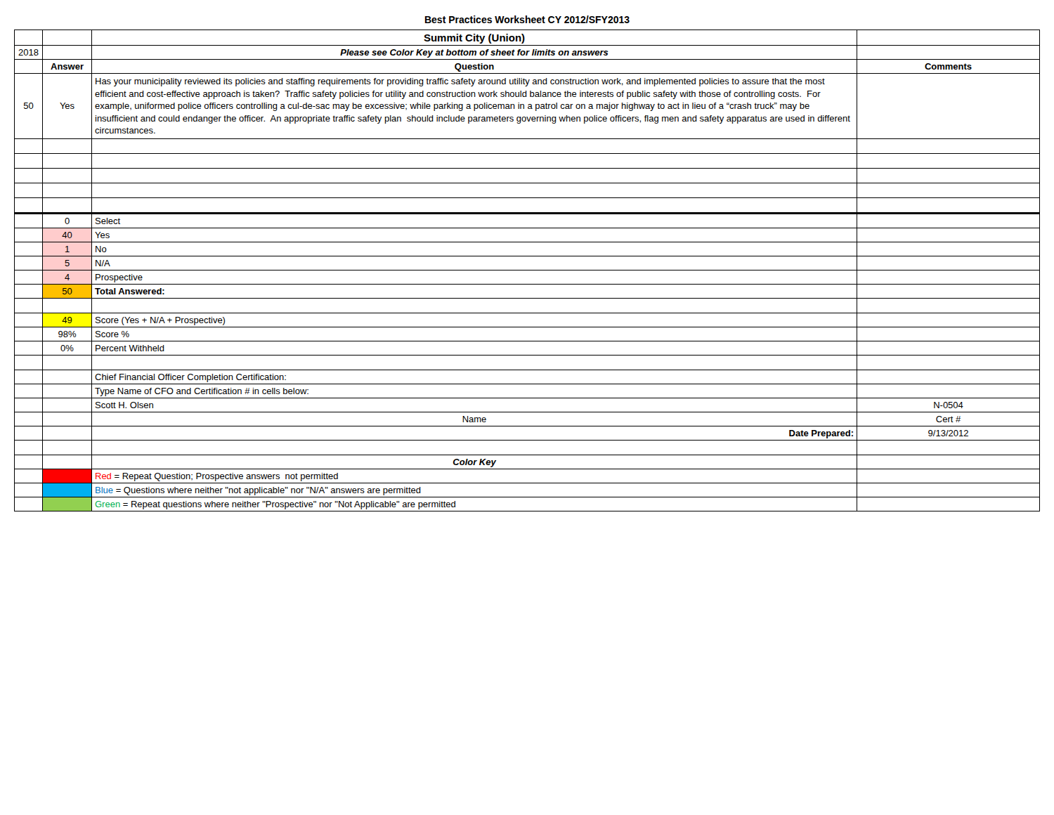Best Practices Worksheet CY 2012/SFY2013
| | | Summit City (Union) | |
| 2018 | | Please see Color Key at bottom of sheet for limits on answers | |
| | Answer | Question | Comments |
| 50 | Yes | Has your municipality reviewed its policies and staffing requirements for providing traffic safety around utility and construction work, and implemented policies to assure that the most efficient and cost-effective approach is taken? Traffic safety policies for utility and construction work should balance the interests of public safety with those of controlling costs. For example, uniformed police officers controlling a cul-de-sac may be excessive; while parking a policeman in a patrol car on a major highway to act in lieu of a “crash truck” may be insufficient and could endanger the officer. An appropriate traffic safety plan should include parameters governing when police officers, flag men and safety apparatus are used in different circumstances. | |
| | 0 | Select | |
| | 40 | Yes | |
| | 1 | No | |
| | 5 | N/A | |
| | 4 | Prospective | |
| | 50 | Total Answered: | |
| | 49 | Score (Yes + N/A + Prospective) | |
| | 98% | Score % | |
| | 0% | Percent Withheld | |
| | | Chief Financial Officer Completion Certification: | |
| | | Type Name of CFO and Certification # in cells below: | |
| | | Scott H. Olsen | N-0504 |
| | | Name | Cert # |
| | | Date Prepared: | 9/13/2012 |
| | | Color Key | |
| | | Red = Repeat Question; Prospective answers not permitted | |
| | | Blue = Questions where neither "not applicable" nor "N/A" answers are permitted | |
| | | Green = Repeat questions where neither "Prospective" nor "Not Applicable" are permitted | |